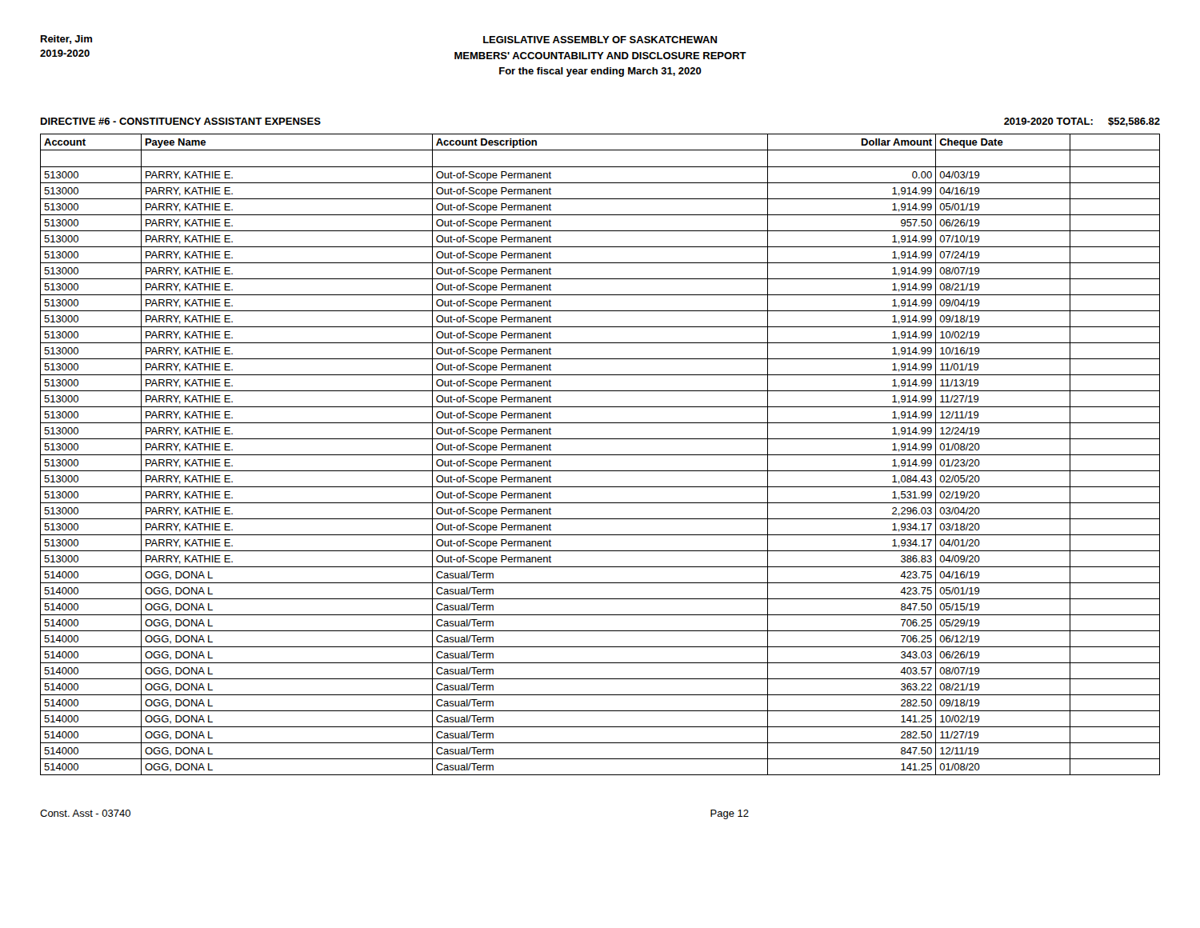Reiter, Jim
2019-2020
LEGISLATIVE ASSEMBLY OF SASKATCHEWAN
MEMBERS' ACCOUNTABILITY AND DISCLOSURE REPORT
For the fiscal year ending March 31, 2020
DIRECTIVE #6 - CONSTITUENCY ASSISTANT EXPENSES
2019-2020 TOTAL: $52,586.82
| Account | Payee Name | Account Description | Dollar Amount | Cheque Date | |
| --- | --- | --- | --- | --- | --- |
| 513000 | PARRY, KATHIE E. | Out-of-Scope Permanent | 0.00 | 04/03/19 | |
| 513000 | PARRY, KATHIE E. | Out-of-Scope Permanent | 1,914.99 | 04/16/19 | |
| 513000 | PARRY, KATHIE E. | Out-of-Scope Permanent | 1,914.99 | 05/01/19 | |
| 513000 | PARRY, KATHIE E. | Out-of-Scope Permanent | 957.50 | 06/26/19 | |
| 513000 | PARRY, KATHIE E. | Out-of-Scope Permanent | 1,914.99 | 07/10/19 | |
| 513000 | PARRY, KATHIE E. | Out-of-Scope Permanent | 1,914.99 | 07/24/19 | |
| 513000 | PARRY, KATHIE E. | Out-of-Scope Permanent | 1,914.99 | 08/07/19 | |
| 513000 | PARRY, KATHIE E. | Out-of-Scope Permanent | 1,914.99 | 08/21/19 | |
| 513000 | PARRY, KATHIE E. | Out-of-Scope Permanent | 1,914.99 | 09/04/19 | |
| 513000 | PARRY, KATHIE E. | Out-of-Scope Permanent | 1,914.99 | 09/18/19 | |
| 513000 | PARRY, KATHIE E. | Out-of-Scope Permanent | 1,914.99 | 10/02/19 | |
| 513000 | PARRY, KATHIE E. | Out-of-Scope Permanent | 1,914.99 | 10/16/19 | |
| 513000 | PARRY, KATHIE E. | Out-of-Scope Permanent | 1,914.99 | 11/01/19 | |
| 513000 | PARRY, KATHIE E. | Out-of-Scope Permanent | 1,914.99 | 11/13/19 | |
| 513000 | PARRY, KATHIE E. | Out-of-Scope Permanent | 1,914.99 | 11/27/19 | |
| 513000 | PARRY, KATHIE E. | Out-of-Scope Permanent | 1,914.99 | 12/11/19 | |
| 513000 | PARRY, KATHIE E. | Out-of-Scope Permanent | 1,914.99 | 12/24/19 | |
| 513000 | PARRY, KATHIE E. | Out-of-Scope Permanent | 1,914.99 | 01/08/20 | |
| 513000 | PARRY, KATHIE E. | Out-of-Scope Permanent | 1,914.99 | 01/23/20 | |
| 513000 | PARRY, KATHIE E. | Out-of-Scope Permanent | 1,084.43 | 02/05/20 | |
| 513000 | PARRY, KATHIE E. | Out-of-Scope Permanent | 1,531.99 | 02/19/20 | |
| 513000 | PARRY, KATHIE E. | Out-of-Scope Permanent | 2,296.03 | 03/04/20 | |
| 513000 | PARRY, KATHIE E. | Out-of-Scope Permanent | 1,934.17 | 03/18/20 | |
| 513000 | PARRY, KATHIE E. | Out-of-Scope Permanent | 1,934.17 | 04/01/20 | |
| 513000 | PARRY, KATHIE E. | Out-of-Scope Permanent | 386.83 | 04/09/20 | |
| 514000 | OGG, DONA L | Casual/Term | 423.75 | 04/16/19 | |
| 514000 | OGG, DONA L | Casual/Term | 423.75 | 05/01/19 | |
| 514000 | OGG, DONA L | Casual/Term | 847.50 | 05/15/19 | |
| 514000 | OGG, DONA L | Casual/Term | 706.25 | 05/29/19 | |
| 514000 | OGG, DONA L | Casual/Term | 706.25 | 06/12/19 | |
| 514000 | OGG, DONA L | Casual/Term | 343.03 | 06/26/19 | |
| 514000 | OGG, DONA L | Casual/Term | 403.57 | 08/07/19 | |
| 514000 | OGG, DONA L | Casual/Term | 363.22 | 08/21/19 | |
| 514000 | OGG, DONA L | Casual/Term | 282.50 | 09/18/19 | |
| 514000 | OGG, DONA L | Casual/Term | 141.25 | 10/02/19 | |
| 514000 | OGG, DONA L | Casual/Term | 282.50 | 11/27/19 | |
| 514000 | OGG, DONA L | Casual/Term | 847.50 | 12/11/19 | |
| 514000 | OGG, DONA L | Casual/Term | 141.25 | 01/08/20 | |
Const. Asst - 03740
Page 12